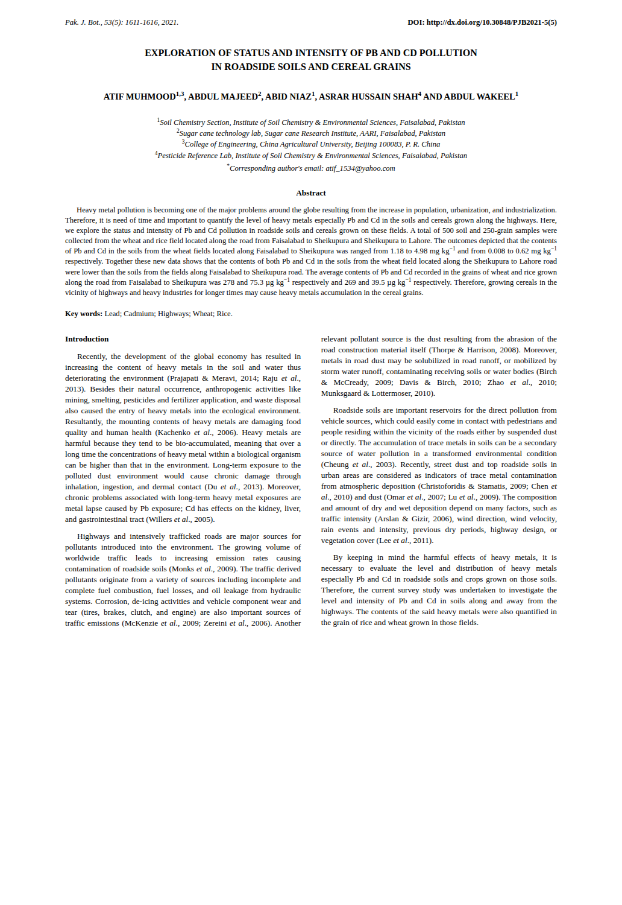Pak. J. Bot., 53(5): 1611-1616, 2021. DOI: http://dx.doi.org/10.30848/PJB2021-5(5)
Exploration of Status and Intensity of Pb and Cd Pollution
in Roadside Soils and Cereal Grains
Atif Muhmood1,3, Abdul Majeed2, Abid Niaz1, Asrar Hussain Shah4 and Abdul Wakeel1
1Soil Chemistry Section, Institute of Soil Chemistry & Environmental Sciences, Faisalabad, Pakistan
2Sugar cane technology lab, Sugar cane Research Institute, AARI, Faisalabad, Pakistan
3College of Engineering, China Agricultural University, Beijing 100083, P. R. China
4Pesticide Reference Lab, Institute of Soil Chemistry & Environmental Sciences, Faisalabad, Pakistan
*Corresponding author's email: atif_1534@yahoo.com
Abstract
Heavy metal pollution is becoming one of the major problems around the globe resulting from the increase in population, urbanization, and industrialization. Therefore, it is need of time and important to quantify the level of heavy metals especially Pb and Cd in the soils and cereals grown along the highways. Here, we explore the status and intensity of Pb and Cd pollution in roadside soils and cereals grown on these fields. A total of 500 soil and 250-grain samples were collected from the wheat and rice field located along the road from Faisalabad to Sheikupura and Sheikupura to Lahore. The outcomes depicted that the contents of Pb and Cd in the soils from the wheat fields located along Faisalabad to Sheikupura was ranged from 1.18 to 4.98 mg kg−1 and from 0.008 to 0.62 mg kg−1 respectively. Together these new data shows that the contents of both Pb and Cd in the soils from the wheat field located along the Sheikupura to Lahore road were lower than the soils from the fields along Faisalabad to Sheikupura road. The average contents of Pb and Cd recorded in the grains of wheat and rice grown along the road from Faisalabad to Sheikupura was 278 and 75.3 µg kg−1 respectively and 269 and 39.5 µg kg−1 respectively. Therefore, growing cereals in the vicinity of highways and heavy industries for longer times may cause heavy metals accumulation in the cereal grains.
Key words: Lead; Cadmium; Highways; Wheat; Rice.
Introduction
Recently, the development of the global economy has resulted in increasing the content of heavy metals in the soil and water thus deteriorating the environment (Prajapati & Meravi, 2014; Raju et al., 2013). Besides their natural occurrence, anthropogenic activities like mining, smelting, pesticides and fertilizer application, and waste disposal also caused the entry of heavy metals into the ecological environment. Resultantly, the mounting contents of heavy metals are damaging food quality and human health (Kachenko et al., 2006). Heavy metals are harmful because they tend to be bio-accumulated, meaning that over a long time the concentrations of heavy metal within a biological organism can be higher than that in the environment. Long-term exposure to the polluted dust environment would cause chronic damage through inhalation, ingestion, and dermal contact (Du et al., 2013). Moreover, chronic problems associated with long-term heavy metal exposures are metal lapse caused by Pb exposure; Cd has effects on the kidney, liver, and gastrointestinal tract (Willers et al., 2005).
Highways and intensively trafficked roads are major sources for pollutants introduced into the environment. The growing volume of worldwide traffic leads to increasing emission rates causing contamination of roadside soils (Monks et al., 2009). The traffic derived pollutants originate from a variety of sources including incomplete and complete fuel combustion, fuel losses, and oil leakage from hydraulic systems. Corrosion, de-icing activities and vehicle component wear and tear (tires, brakes, clutch, and engine) are also important sources of traffic emissions (McKenzie et al., 2009; Zereini et al., 2006). Another relevant pollutant source is the dust resulting from the abrasion of the road construction material itself (Thorpe & Harrison, 2008). Moreover, metals in road dust may be solubilized in road runoff, or mobilized by storm water runoff, contaminating receiving soils or water bodies (Birch & McCready, 2009; Davis & Birch, 2010; Zhao et al., 2010; Munksgaard & Lottermoser, 2010).
Roadside soils are important reservoirs for the direct pollution from vehicle sources, which could easily come in contact with pedestrians and people residing within the vicinity of the roads either by suspended dust or directly. The accumulation of trace metals in soils can be a secondary source of water pollution in a transformed environmental condition (Cheung et al., 2003). Recently, street dust and top roadside soils in urban areas are considered as indicators of trace metal contamination from atmospheric deposition (Christoforidis & Stamatis, 2009; Chen et al., 2010) and dust (Omar et al., 2007; Lu et al., 2009). The composition and amount of dry and wet deposition depend on many factors, such as traffic intensity (Arslan & Gizir, 2006), wind direction, wind velocity, rain events and intensity, previous dry periods, highway design, or vegetation cover (Lee et al., 2011).
By keeping in mind the harmful effects of heavy metals, it is necessary to evaluate the level and distribution of heavy metals especially Pb and Cd in roadside soils and crops grown on those soils. Therefore, the current survey study was undertaken to investigate the level and intensity of Pb and Cd in soils along and away from the highways. The contents of the said heavy metals were also quantified in the grain of rice and wheat grown in those fields.